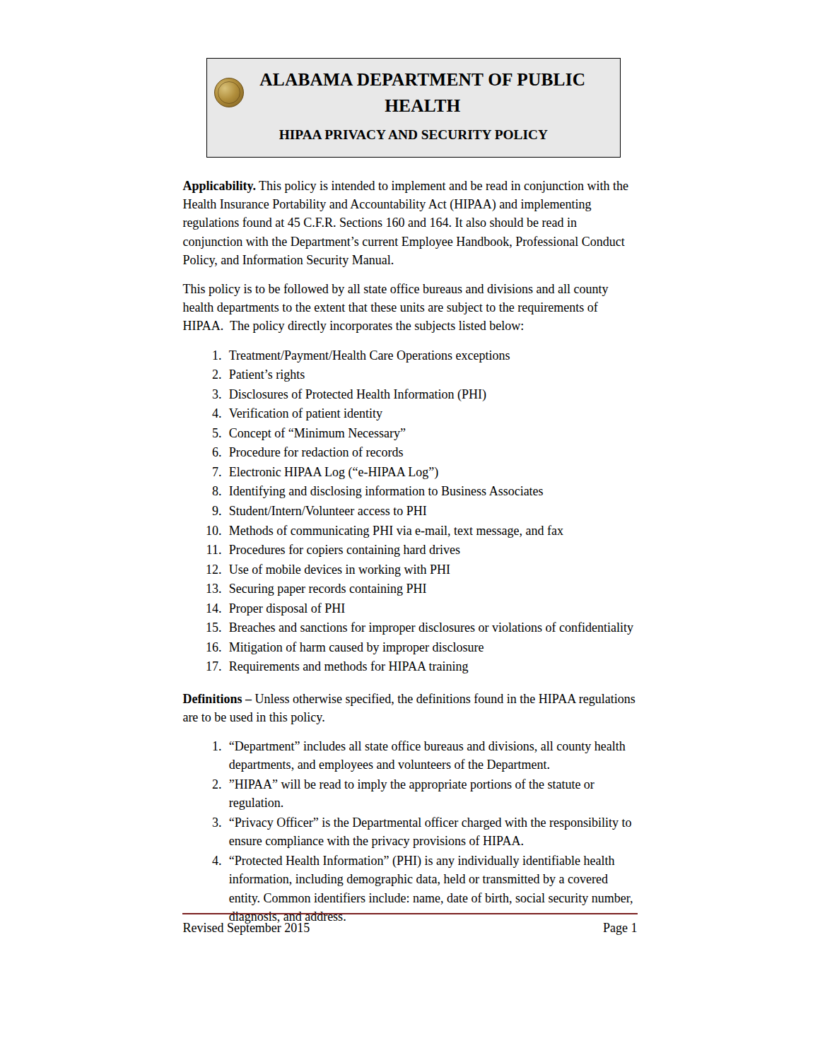ALABAMA DEPARTMENT OF PUBLIC HEALTH
HIPAA PRIVACY AND SECURITY POLICY
Applicability. This policy is intended to implement and be read in conjunction with the Health Insurance Portability and Accountability Act (HIPAA) and implementing regulations found at 45 C.F.R. Sections 160 and 164. It also should be read in conjunction with the Department’s current Employee Handbook, Professional Conduct Policy, and Information Security Manual.
This policy is to be followed by all state office bureaus and divisions and all county health departments to the extent that these units are subject to the requirements of HIPAA. The policy directly incorporates the subjects listed below:
Treatment/Payment/Health Care Operations exceptions
Patient’s rights
Disclosures of Protected Health Information (PHI)
Verification of patient identity
Concept of “Minimum Necessary”
Procedure for redaction of records
Electronic HIPAA Log (“e-HIPAA Log”)
Identifying and disclosing information to Business Associates
Student/Intern/Volunteer access to PHI
Methods of communicating PHI via e-mail, text message, and fax
Procedures for copiers containing hard drives
Use of mobile devices in working with PHI
Securing paper records containing PHI
Proper disposal of PHI
Breaches and sanctions for improper disclosures or violations of confidentiality
Mitigation of harm caused by improper disclosure
Requirements and methods for HIPAA training
Definitions – Unless otherwise specified, the definitions found in the HIPAA regulations are to be used in this policy.
“Department” includes all state office bureaus and divisions, all county health departments, and employees and volunteers of the Department.
”HIPAA” will be read to imply the appropriate portions of the statute or regulation.
“Privacy Officer” is the Departmental officer charged with the responsibility to ensure compliance with the privacy provisions of HIPAA.
“Protected Health Information” (PHI) is any individually identifiable health information, including demographic data, held or transmitted by a covered entity. Common identifiers include: name, date of birth, social security number, diagnosis, and address.
Revised September 2015 Page 1